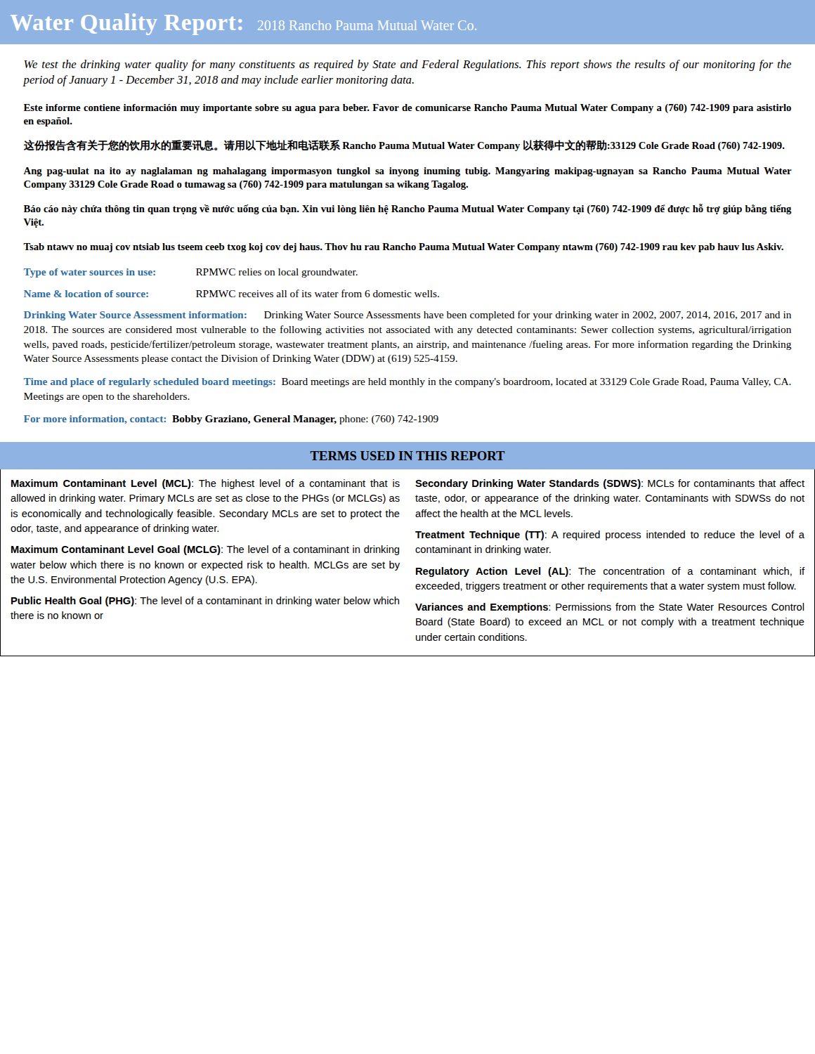Water Quality Report:
2018 Rancho Pauma Mutual Water Co.
We test the drinking water quality for many constituents as required by State and Federal Regulations. This report shows the results of our monitoring for the period of January 1 - December 31, 2018 and may include earlier monitoring data.
Este informe contiene información muy importante sobre su agua para beber. Favor de comunicarse Rancho Pauma Mutual Water Company a (760) 742-1909 para asistirlo en español.
这份报告含有关于您的饮用水的重要讯息。请用以下地址和电话联系 Rancho Pauma Mutual Water Company 以获得中文的帮助:33129 Cole Grade Road (760) 742-1909.
Ang pag-uulat na ito ay naglalaman ng mahalagang impormasyon tungkol sa inyong inuming tubig. Mangyaring makipag-ugnayan sa Rancho Pauma Mutual Water Company 33129 Cole Grade Road o tumawag sa (760) 742-1909 para matulungan sa wikang Tagalog.
Báo cáo này chứa thông tin quan trọng về nước uống của bạn. Xin vui lòng liên hệ Rancho Pauma Mutual Water Company tại (760) 742-1909 để được hỗ trợ giúp bằng tiếng Việt.
Tsab ntawv no muaj cov ntsiab lus tseem ceeb txog koj cov dej haus. Thov hu rau Rancho Pauma Mutual Water Company ntawm (760) 742-1909 rau kev pab hauv lus Askiv.
Type of water sources in use: RPMWC relies on local groundwater.
Name & location of source: RPMWC receives all of its water from 6 domestic wells.
Drinking Water Source Assessment information: Drinking Water Source Assessments have been completed for your drinking water in 2002, 2007, 2014, 2016, 2017 and in 2018. The sources are considered most vulnerable to the following activities not associated with any detected contaminants: Sewer collection systems, agricultural/irrigation wells, paved roads, pesticide/fertilizer/petroleum storage, wastewater treatment plants, an airstrip, and maintenance /fueling areas. For more information regarding the Drinking Water Source Assessments please contact the Division of Drinking Water (DDW) at (619) 525-4159.
Time and place of regularly scheduled board meetings: Board meetings are held monthly in the company's boardroom, located at 33129 Cole Grade Road, Pauma Valley, CA. Meetings are open to the shareholders.
For more information, contact: Bobby Graziano, General Manager, phone: (760) 742-1909
TERMS USED IN THIS REPORT
Maximum Contaminant Level (MCL): The highest level of a contaminant that is allowed in drinking water. Primary MCLs are set as close to the PHGs (or MCLGs) as is economically and technologically feasible. Secondary MCLs are set to protect the odor, taste, and appearance of drinking water.
Maximum Contaminant Level Goal (MCLG): The level of a contaminant in drinking water below which there is no known or expected risk to health. MCLGs are set by the U.S. Environmental Protection Agency (U.S. EPA).
Public Health Goal (PHG): The level of a contaminant in drinking water below which there is no known or
Secondary Drinking Water Standards (SDWS): MCLs for contaminants that affect taste, odor, or appearance of the drinking water. Contaminants with SDWSs do not affect the health at the MCL levels.
Treatment Technique (TT): A required process intended to reduce the level of a contaminant in drinking water.
Regulatory Action Level (AL): The concentration of a contaminant which, if exceeded, triggers treatment or other requirements that a water system must follow.
Variances and Exemptions: Permissions from the State Water Resources Control Board (State Board) to exceed an MCL or not comply with a treatment technique under certain conditions.